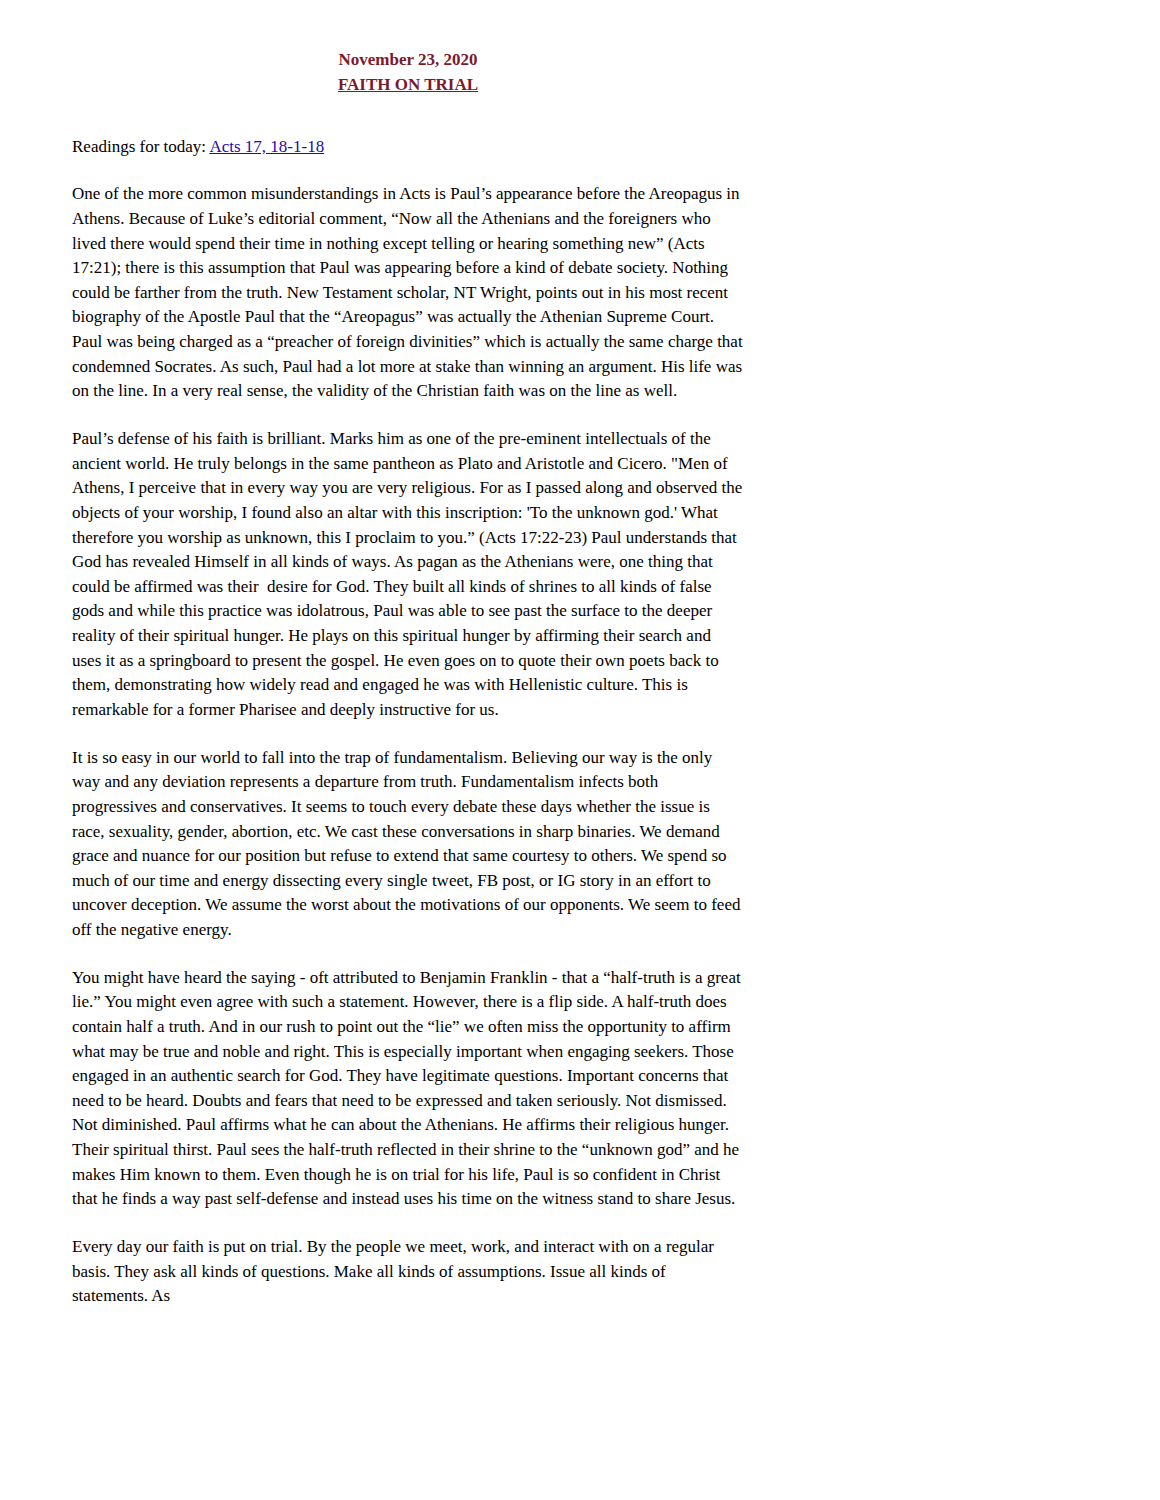November 23, 2020 FAITH ON TRIAL
Readings for today: Acts 17, 18-1-18
One of the more common misunderstandings in Acts is Paul’s appearance before the Areopagus in Athens. Because of Luke’s editorial comment, “Now all the Athenians and the foreigners who lived there would spend their time in nothing except telling or hearing something new” (Acts 17:21); there is this assumption that Paul was appearing before a kind of debate society. Nothing could be farther from the truth. New Testament scholar, NT Wright, points out in his most recent biography of the Apostle Paul that the “Areopagus” was actually the Athenian Supreme Court. Paul was being charged as a “preacher of foreign divinities” which is actually the same charge that condemned Socrates. As such, Paul had a lot more at stake than winning an argument. His life was on the line. In a very real sense, the validity of the Christian faith was on the line as well.
Paul’s defense of his faith is brilliant. Marks him as one of the pre-eminent intellectuals of the ancient world. He truly belongs in the same pantheon as Plato and Aristotle and Cicero. "Men of Athens, I perceive that in every way you are very religious. For as I passed along and observed the objects of your worship, I found also an altar with this inscription: 'To the unknown god.' What therefore you worship as unknown, this I proclaim to you.” (Acts 17:22-23) Paul understands that God has revealed Himself in all kinds of ways. As pagan as the Athenians were, one thing that could be affirmed was their desire for God. They built all kinds of shrines to all kinds of false gods and while this practice was idolatrous, Paul was able to see past the surface to the deeper reality of their spiritual hunger. He plays on this spiritual hunger by affirming their search and uses it as a springboard to present the gospel. He even goes on to quote their own poets back to them, demonstrating how widely read and engaged he was with Hellenistic culture. This is remarkable for a former Pharisee and deeply instructive for us.
It is so easy in our world to fall into the trap of fundamentalism. Believing our way is the only way and any deviation represents a departure from truth. Fundamentalism infects both progressives and conservatives. It seems to touch every debate these days whether the issue is race, sexuality, gender, abortion, etc. We cast these conversations in sharp binaries. We demand grace and nuance for our position but refuse to extend that same courtesy to others. We spend so much of our time and energy dissecting every single tweet, FB post, or IG story in an effort to uncover deception. We assume the worst about the motivations of our opponents. We seem to feed off the negative energy.
You might have heard the saying - oft attributed to Benjamin Franklin - that a “half-truth is a great lie.” You might even agree with such a statement. However, there is a flip side. A half-truth does contain half a truth. And in our rush to point out the “lie” we often miss the opportunity to affirm what may be true and noble and right. This is especially important when engaging seekers. Those engaged in an authentic search for God. They have legitimate questions. Important concerns that need to be heard. Doubts and fears that need to be expressed and taken seriously. Not dismissed. Not diminished. Paul affirms what he can about the Athenians. He affirms their religious hunger. Their spiritual thirst. Paul sees the half-truth reflected in their shrine to the “unknown god” and he makes Him known to them. Even though he is on trial for his life, Paul is so confident in Christ that he finds a way past self-defense and instead uses his time on the witness stand to share Jesus.
Every day our faith is put on trial. By the people we meet, work, and interact with on a regular basis. They ask all kinds of questions. Make all kinds of assumptions. Issue all kinds of statements. As